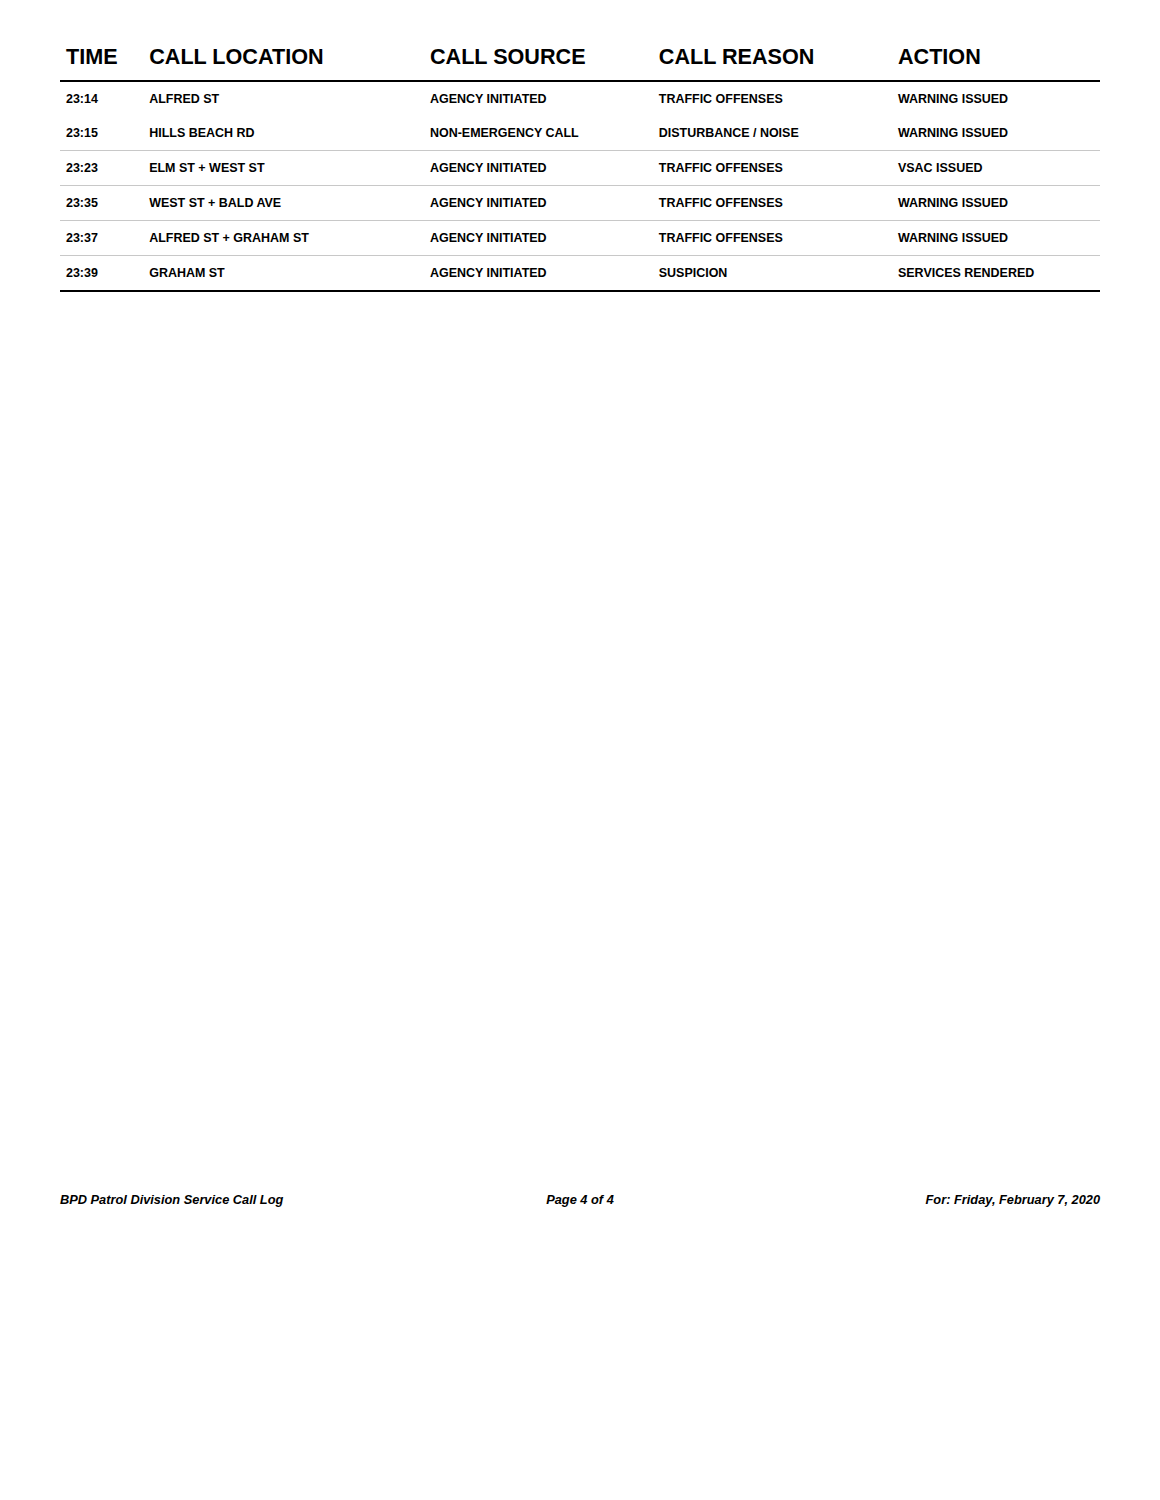| TIME | CALL LOCATION | CALL SOURCE | CALL REASON | ACTION |
| --- | --- | --- | --- | --- |
| 23:14 | ALFRED ST | AGENCY INITIATED | TRAFFIC OFFENSES | WARNING ISSUED |
| 23:15 | HILLS BEACH RD | NON-EMERGENCY CALL | DISTURBANCE / NOISE | WARNING ISSUED |
| 23:23 | ELM ST + WEST ST | AGENCY INITIATED | TRAFFIC OFFENSES | VSAC ISSUED |
| 23:35 | WEST ST + BALD AVE | AGENCY INITIATED | TRAFFIC OFFENSES | WARNING ISSUED |
| 23:37 | ALFRED ST + GRAHAM ST | AGENCY INITIATED | TRAFFIC OFFENSES | WARNING ISSUED |
| 23:39 | GRAHAM ST | AGENCY INITIATED | SUSPICION | SERVICES RENDERED |
BPD Patrol Division Service Call Log
Page 4 of 4
For: Friday, February 7, 2020